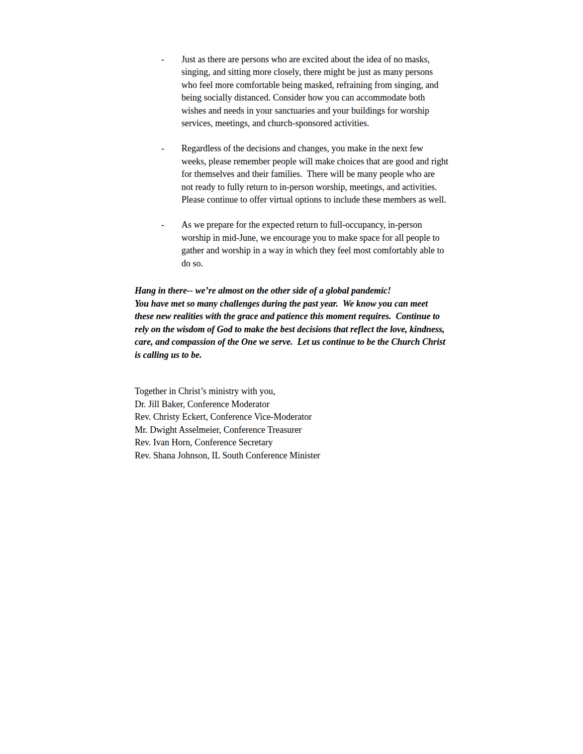Just as there are persons who are excited about the idea of no masks, singing, and sitting more closely, there might be just as many persons who feel more comfortable being masked, refraining from singing, and being socially distanced. Consider how you can accommodate both wishes and needs in your sanctuaries and your buildings for worship services, meetings, and church-sponsored activities.
Regardless of the decisions and changes, you make in the next few weeks, please remember people will make choices that are good and right for themselves and their families. There will be many people who are not ready to fully return to in-person worship, meetings, and activities. Please continue to offer virtual options to include these members as well.
As we prepare for the expected return to full-occupancy, in-person worship in mid-June, we encourage you to make space for all people to gather and worship in a way in which they feel most comfortably able to do so.
Hang in there-- we’re almost on the other side of a global pandemic!
You have met so many challenges during the past year. We know you can meet these new realities with the grace and patience this moment requires. Continue to rely on the wisdom of God to make the best decisions that reflect the love, kindness, care, and compassion of the One we serve. Let us continue to be the Church Christ is calling us to be.
Together in Christ’s ministry with you,
Dr. Jill Baker, Conference Moderator
Rev. Christy Eckert, Conference Vice-Moderator
Mr. Dwight Asselmeier, Conference Treasurer
Rev. Ivan Horn, Conference Secretary
Rev. Shana Johnson, IL South Conference Minister